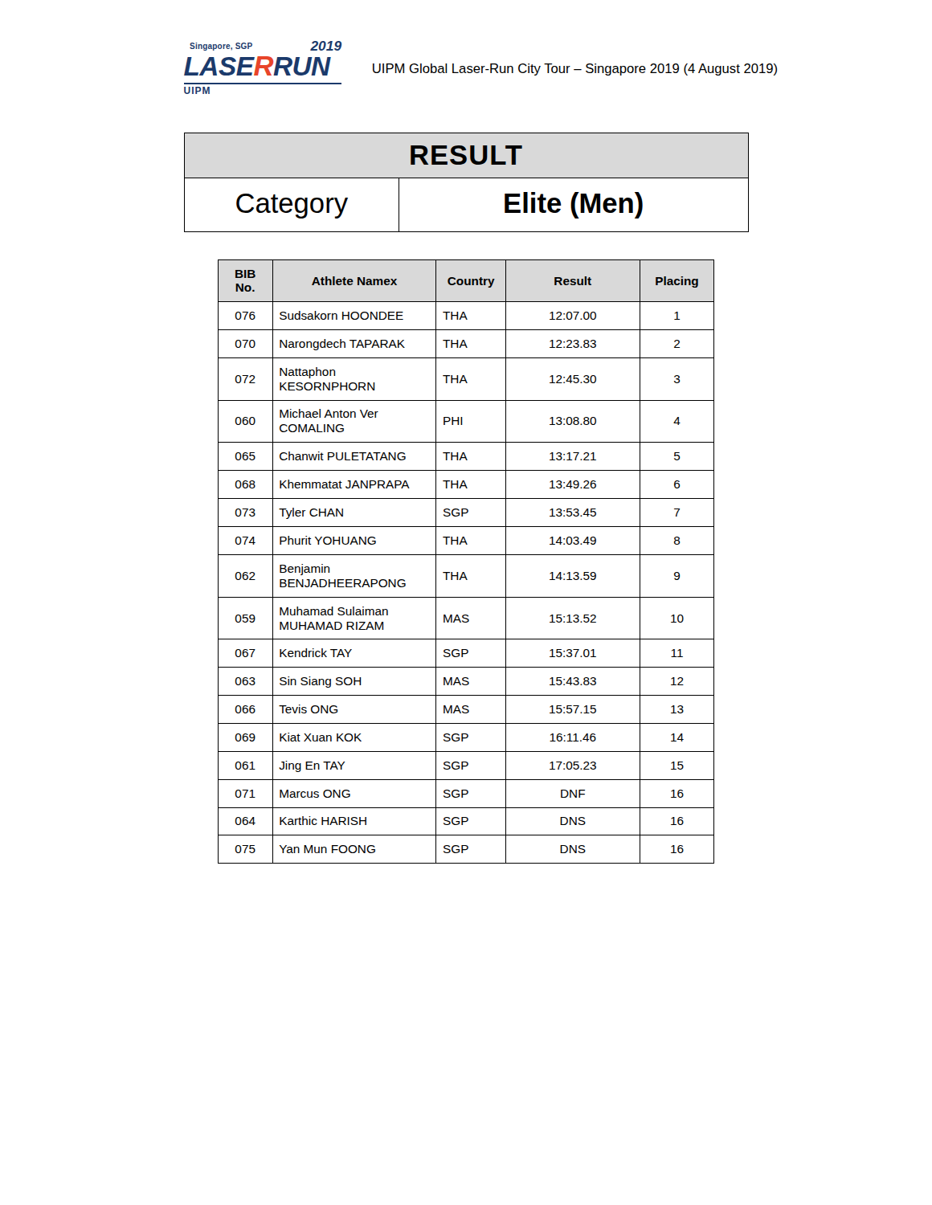Singapore, SGP
2019
LASERRUN
UIPM
UIPM Global Laser-Run City Tour – Singapore 2019 (4 August 2019)
RESULT
Category
Elite (Men)
| BIB No. | Athlete Namex | Country | Result | Placing |
| --- | --- | --- | --- | --- |
| 076 | Sudsakorn HOONDEE | THA | 12:07.00 | 1 |
| 070 | Narongdech TAPARAK | THA | 12:23.83 | 2 |
| 072 | Nattaphon KESORNPHORN | THA | 12:45.30 | 3 |
| 060 | Michael Anton Ver COMALING | PHI | 13:08.80 | 4 |
| 065 | Chanwit PULETATANG | THA | 13:17.21 | 5 |
| 068 | Khemmatat JANPRAPA | THA | 13:49.26 | 6 |
| 073 | Tyler CHAN | SGP | 13:53.45 | 7 |
| 074 | Phurit YOHUANG | THA | 14:03.49 | 8 |
| 062 | Benjamin BENJADHEERAPONG | THA | 14:13.59 | 9 |
| 059 | Muhamad Sulaiman MUHAMAD RIZAM | MAS | 15:13.52 | 10 |
| 067 | Kendrick TAY | SGP | 15:37.01 | 11 |
| 063 | Sin Siang SOH | MAS | 15:43.83 | 12 |
| 066 | Tevis ONG | MAS | 15:57.15 | 13 |
| 069 | Kiat Xuan KOK | SGP | 16:11.46 | 14 |
| 061 | Jing En TAY | SGP | 17:05.23 | 15 |
| 071 | Marcus ONG | SGP | DNF | 16 |
| 064 | Karthic HARISH | SGP | DNS | 16 |
| 075 | Yan Mun FOONG | SGP | DNS | 16 |